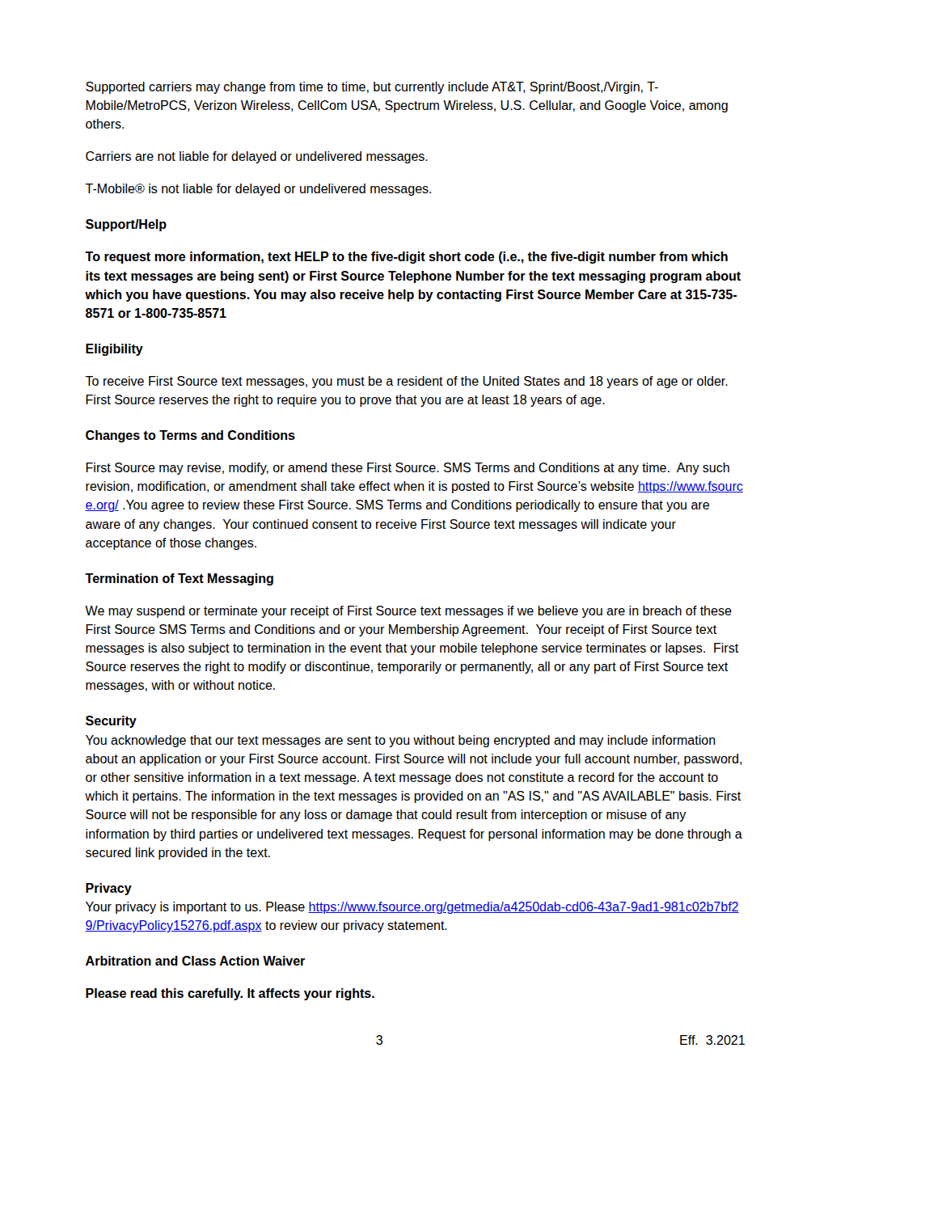Supported carriers may change from time to time, but currently include AT&T, Sprint/Boost,/Virgin, T-Mobile/MetroPCS, Verizon Wireless, CellCom USA, Spectrum Wireless, U.S. Cellular, and Google Voice, among others.
Carriers are not liable for delayed or undelivered messages.
T-Mobile® is not liable for delayed or undelivered messages.
Support/Help
To request more information, text HELP to the five-digit short code (i.e., the five-digit number from which its text messages are being sent) or First Source Telephone Number for the text messaging program about which you have questions. You may also receive help by contacting First Source Member Care at 315-735-8571 or 1-800-735-8571
Eligibility
To receive First Source text messages, you must be a resident of the United States and 18 years of age or older. First Source reserves the right to require you to prove that you are at least 18 years of age.
Changes to Terms and Conditions
First Source may revise, modify, or amend these First Source. SMS Terms and Conditions at any time. Any such revision, modification, or amendment shall take effect when it is posted to First Source’s website https://www.fsource.org/ .You agree to review these First Source. SMS Terms and Conditions periodically to ensure that you are aware of any changes. Your continued consent to receive First Source text messages will indicate your acceptance of those changes.
Termination of Text Messaging
We may suspend or terminate your receipt of First Source text messages if we believe you are in breach of these First Source SMS Terms and Conditions and or your Membership Agreement. Your receipt of First Source text messages is also subject to termination in the event that your mobile telephone service terminates or lapses. First Source reserves the right to modify or discontinue, temporarily or permanently, all or any part of First Source text messages, with or without notice.
Security
You acknowledge that our text messages are sent to you without being encrypted and may include information about an application or your First Source account. First Source will not include your full account number, password, or other sensitive information in a text message. A text message does not constitute a record for the account to which it pertains. The information in the text messages is provided on an "AS IS," and "AS AVAILABLE" basis. First Source will not be responsible for any loss or damage that could result from interception or misuse of any information by third parties or undelivered text messages. Request for personal information may be done through a secured link provided in the text.
Privacy
Your privacy is important to us. Please https://www.fsource.org/getmedia/a4250dab-cd06-43a7-9ad1-981c02b7bf29/PrivacyPolicy15276.pdf.aspx to review our privacy statement.
Arbitration and Class Action Waiver
Please read this carefully. It affects your rights.
3 Eff. 3.2021